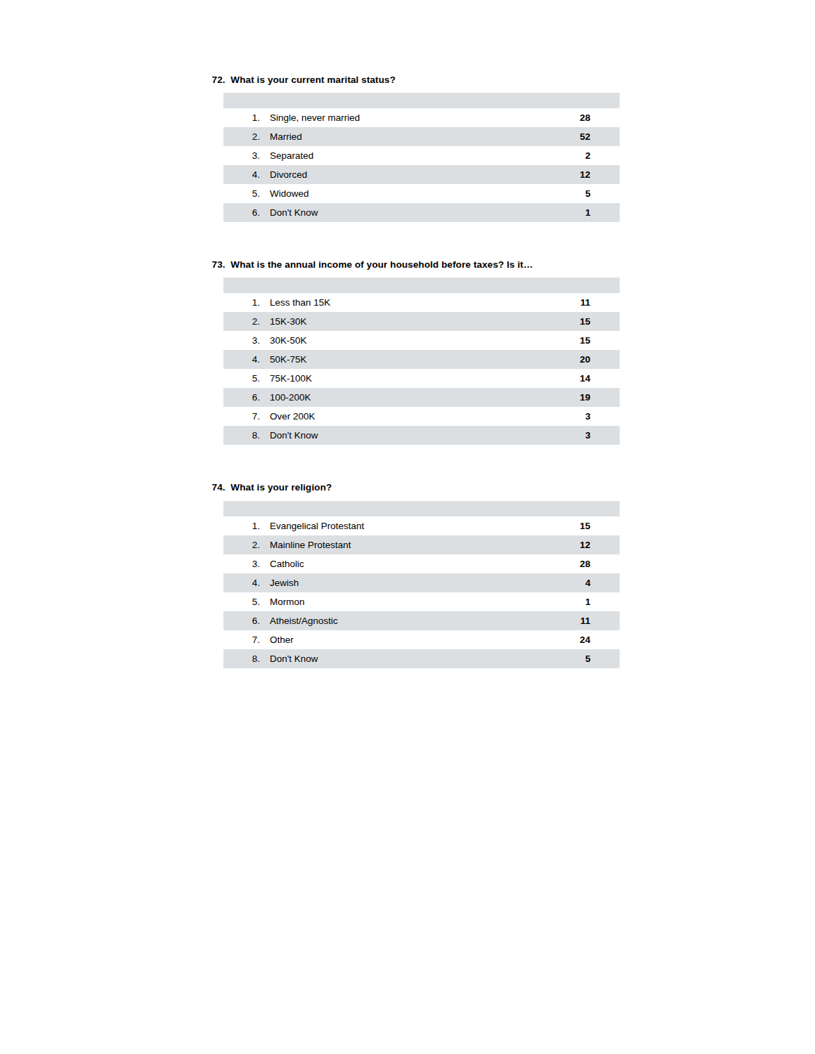72. What is your current marital status?
| 1. | Single, never married | 28 |
| 2. | Married | 52 |
| 3. | Separated | 2 |
| 4. | Divorced | 12 |
| 5. | Widowed | 5 |
| 6. | Don't Know | 1 |
73. What is the annual income of your household before taxes? Is it…
| 1. | Less than 15K | 11 |
| 2. | 15K-30K | 15 |
| 3. | 30K-50K | 15 |
| 4. | 50K-75K | 20 |
| 5. | 75K-100K | 14 |
| 6. | 100-200K | 19 |
| 7. | Over 200K | 3 |
| 8. | Don't Know | 3 |
74. What is your religion?
| 1. | Evangelical Protestant | 15 |
| 2. | Mainline Protestant | 12 |
| 3. | Catholic | 28 |
| 4. | Jewish | 4 |
| 5. | Mormon | 1 |
| 6. | Atheist/Agnostic | 11 |
| 7. | Other | 24 |
| 8. | Don't Know | 5 |